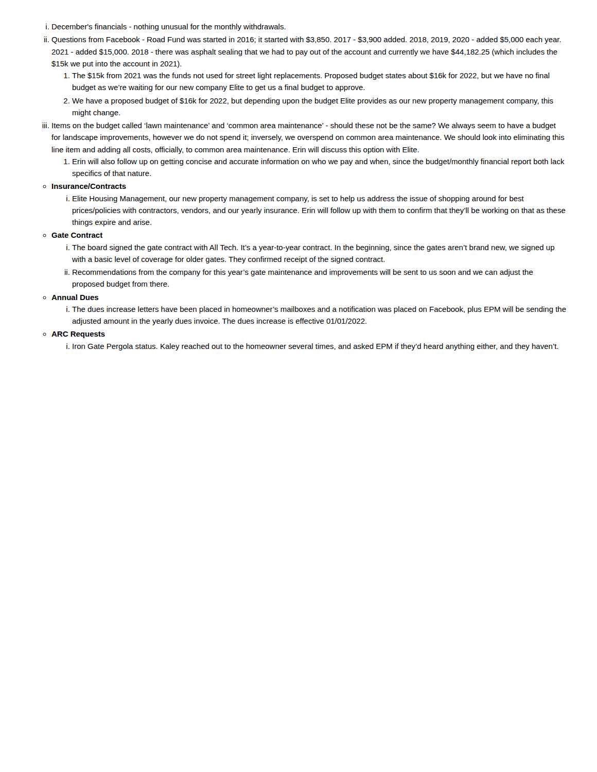December's financials - nothing unusual for the monthly withdrawals.
Questions from Facebook - Road Fund was started in 2016; it started with $3,850. 2017 - $3,900 added. 2018, 2019, 2020 - added $5,000 each year. 2021 - added $15,000. 2018 - there was asphalt sealing that we had to pay out of the account and currently we have $44,182.25 (which includes the $15k we put into the account in 2021).
The $15k from 2021 was the funds not used for street light replacements. Proposed budget states about $16k for 2022, but we have no final budget as we’re waiting for our new company Elite to get us a final budget to approve.
We have a proposed budget of $16k for 2022, but depending upon the budget Elite provides as our new property management company, this might change.
Items on the budget called ‘lawn maintenance’ and ‘common area maintenance’ - should these not be the same? We always seem to have a budget for landscape improvements, however we do not spend it; inversely, we overspend on common area maintenance. We should look into eliminating this line item and adding all costs, officially, to common area maintenance. Erin will discuss this option with Elite.
Erin will also follow up on getting concise and accurate information on who we pay and when, since the budget/monthly financial report both lack specifics of that nature.
Insurance/Contracts
Elite Housing Management, our new property management company, is set to help us address the issue of shopping around for best prices/policies with contractors, vendors, and our yearly insurance. Erin will follow up with them to confirm that they’ll be working on that as these things expire and arise.
Gate Contract
The board signed the gate contract with All Tech. It’s a year-to-year contract. In the beginning, since the gates aren’t brand new, we signed up with a basic level of coverage for older gates. They confirmed receipt of the signed contract.
Recommendations from the company for this year’s gate maintenance and improvements will be sent to us soon and we can adjust the proposed budget from there.
Annual Dues
The dues increase letters have been placed in homeowner’s mailboxes and a notification was placed on Facebook, plus EPM will be sending the adjusted amount in the yearly dues invoice. The dues increase is effective 01/01/2022.
ARC Requests
Iron Gate Pergola status. Kaley reached out to the homeowner several times, and asked EPM if they’d heard anything either, and they haven’t.